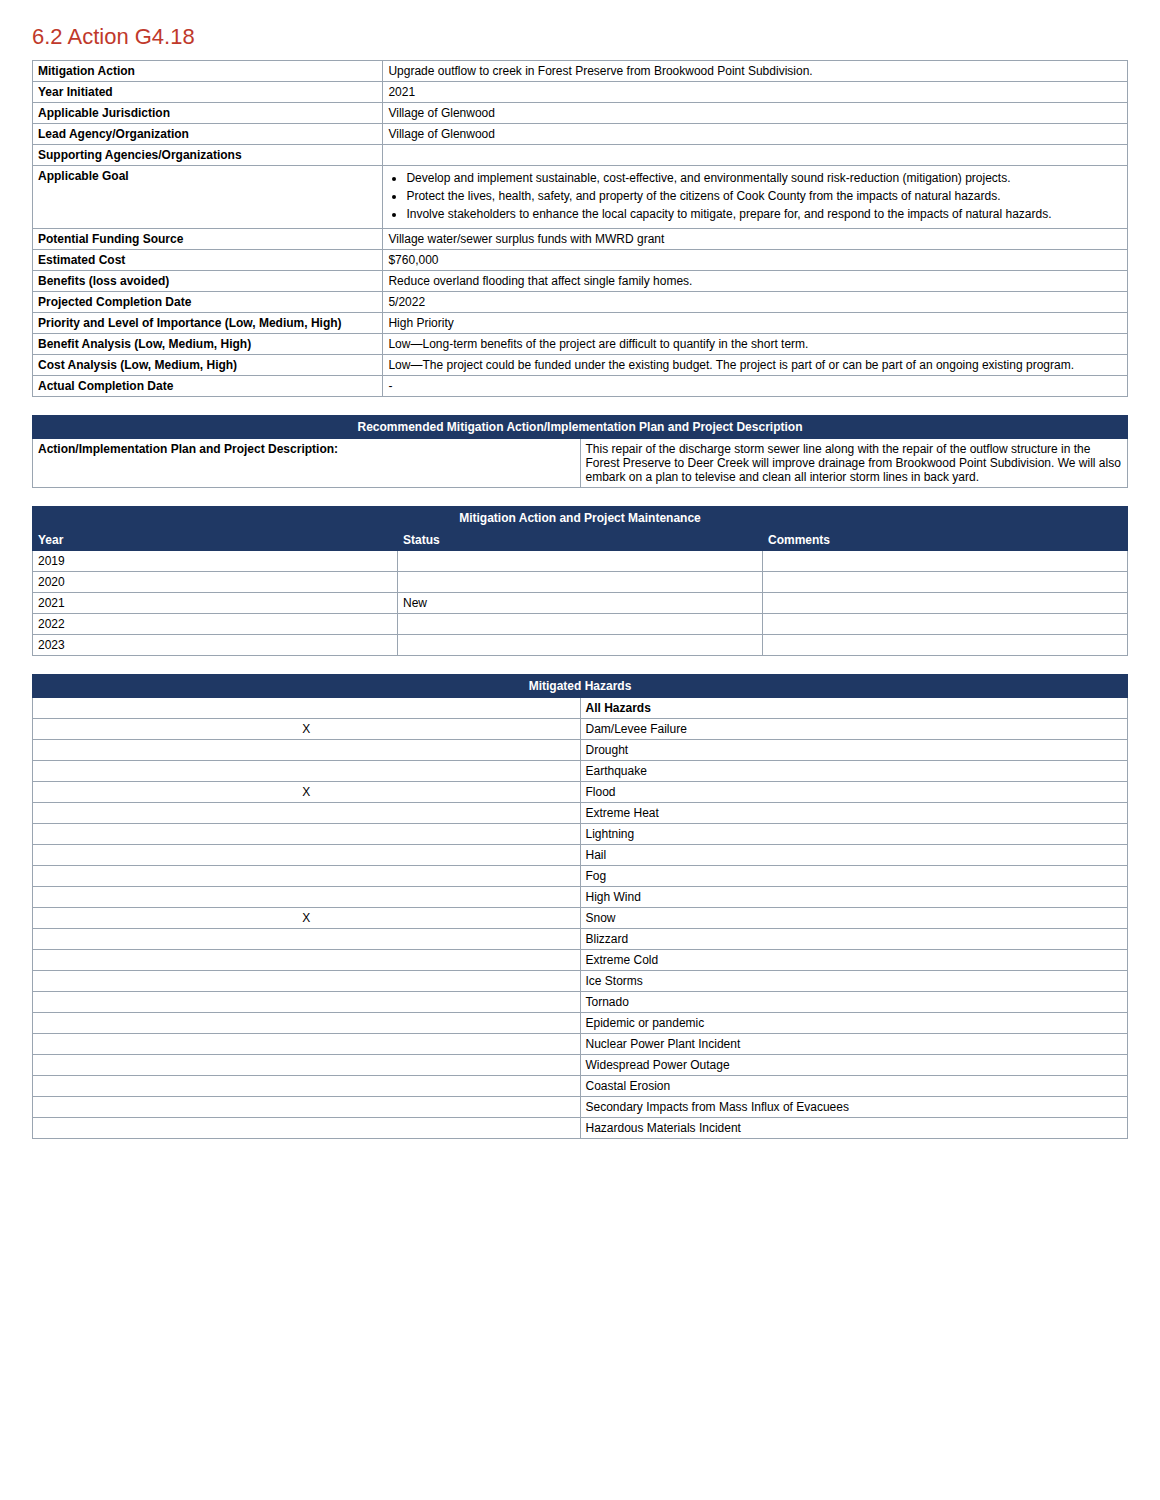6.2 Action G4.18
| Mitigation Action | Upgrade outflow to creek in Forest Preserve from Brookwood Point Subdivision. |
| Year Initiated | 2021 |
| Applicable Jurisdiction | Village of Glenwood |
| Lead Agency/Organization | Village of Glenwood |
| Supporting Agencies/Organizations | |
| Applicable Goal | Develop and implement sustainable, cost-effective, and environmentally sound risk-reduction (mitigation) projects. Protect the lives, health, safety, and property of the citizens of Cook County from the impacts of natural hazards. Involve stakeholders to enhance the local capacity to mitigate, prepare for, and respond to the impacts of natural hazards. |
| Potential Funding Source | Village water/sewer surplus funds with MWRD grant |
| Estimated Cost | $760,000 |
| Benefits (loss avoided) | Reduce overland flooding that affect single family homes. |
| Projected Completion Date | 5/2022 |
| Priority and Level of Importance (Low, Medium, High) | High Priority |
| Benefit Analysis (Low, Medium, High) | Low—Long-term benefits of the project are difficult to quantify in the short term. |
| Cost Analysis (Low, Medium, High) | Low—The project could be funded under the existing budget. The project is part of or can be part of an ongoing existing program. |
| Actual Completion Date | - |
| Recommended Mitigation Action/Implementation Plan and Project Description |
| Action/Implementation Plan and Project Description: | This repair of the discharge storm sewer line along with the repair of the outflow structure in the Forest Preserve to Deer Creek will improve drainage from Brookwood Point Subdivision. We will also embark on a plan to televise and clean all interior storm lines in back yard. |
| Mitigation Action and Project Maintenance |
| Year | Status | Comments |
| 2019 | | |
| 2020 | | |
| 2021 | New | |
| 2022 | | |
| 2023 | | |
| Mitigated Hazards |
| | All Hazards |
| X | Dam/Levee Failure |
| | Drought |
| | Earthquake |
| X | Flood |
| | Extreme Heat |
| | Lightning |
| | Hail |
| | Fog |
| | High Wind |
| X | Snow |
| | Blizzard |
| | Extreme Cold |
| | Ice Storms |
| | Tornado |
| | Epidemic or pandemic |
| | Nuclear Power Plant Incident |
| | Widespread Power Outage |
| | Coastal Erosion |
| | Secondary Impacts from Mass Influx of Evacuees |
| | Hazardous Materials Incident |